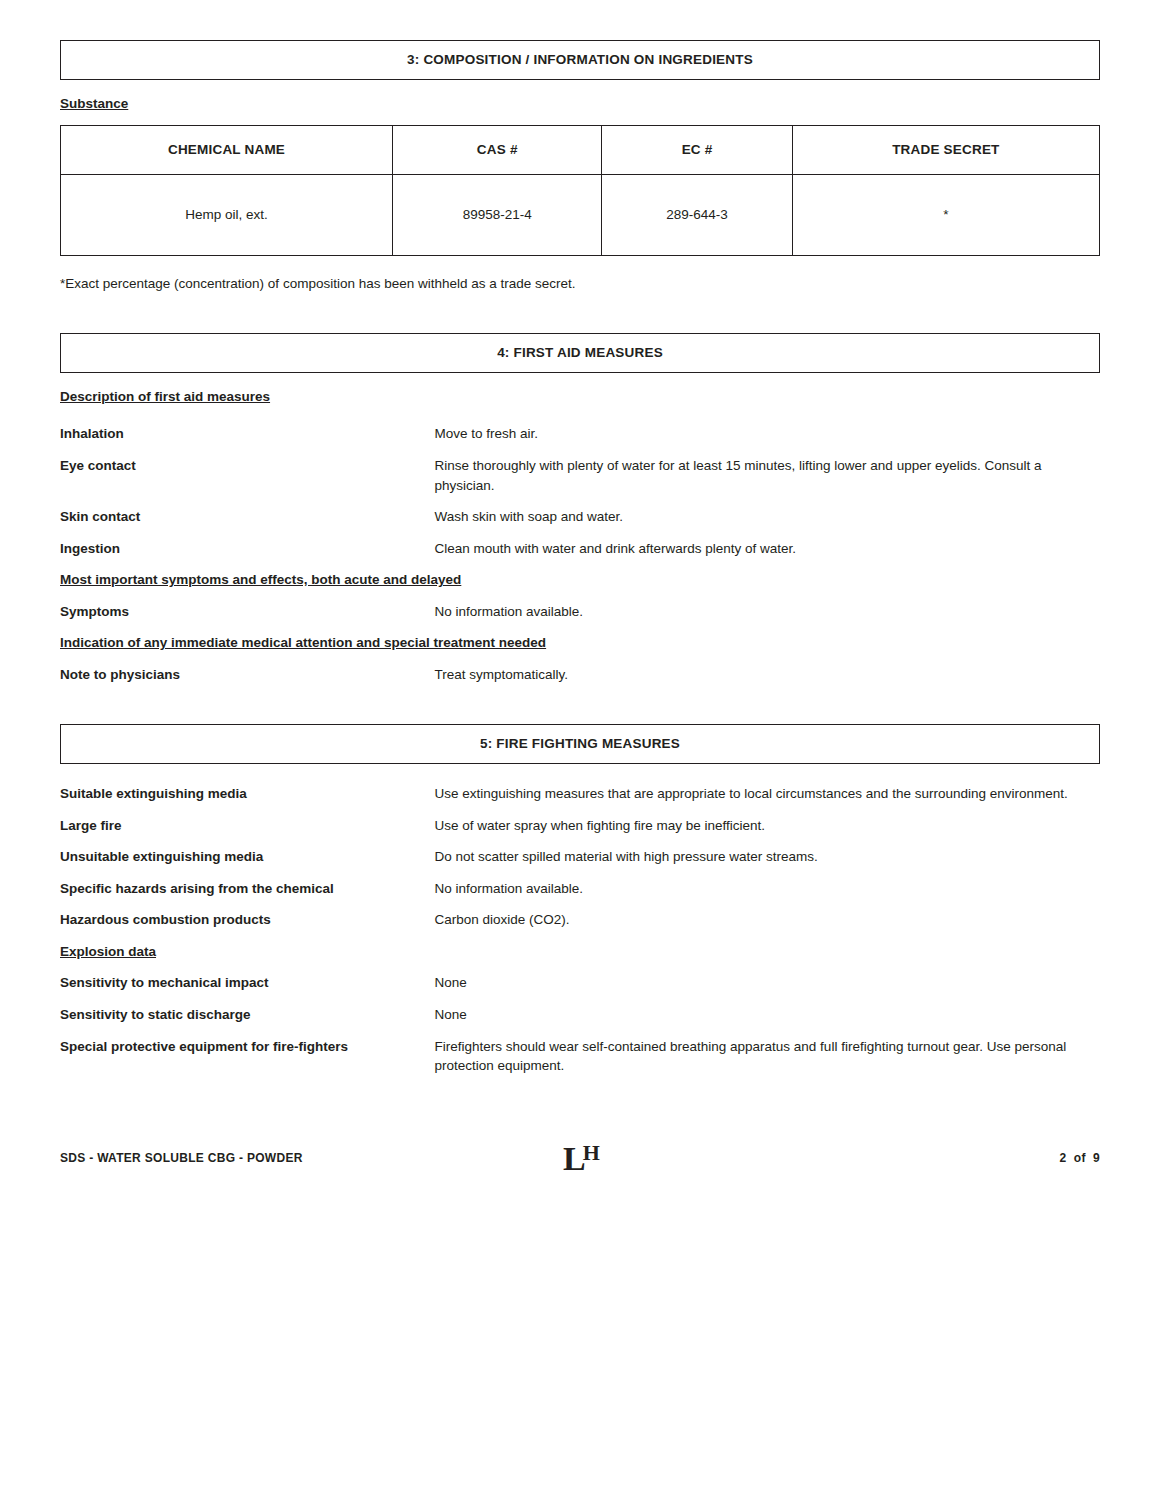3: COMPOSITION / INFORMATION ON INGREDIENTS
Substance
| CHEMICAL NAME | CAS # | EC # | TRADE SECRET |
| --- | --- | --- | --- |
| Hemp oil, ext. | 89958-21-4 | 289-644-3 | * |
*Exact percentage (concentration) of composition has been withheld as a trade secret.
4: FIRST AID MEASURES
Description of first aid measures
| Inhalation | Move to fresh air. |
| Eye contact | Rinse thoroughly with plenty of water for at least 15 minutes, lifting lower and upper eyelids. Consult a physician. |
| Skin contact | Wash skin with soap and water. |
| Ingestion | Clean mouth with water and drink afterwards plenty of water. |
| Most important symptoms and effects, both acute and delayed |
| Symptoms | No information available. |
| Indication of any immediate medical attention and special treatment needed |
| Note to physicians | Treat symptomatically. |
5: FIRE FIGHTING MEASURES
| Suitable extinguishing media | Use extinguishing measures that are appropriate to local circumstances and the surrounding environment. |
| Large fire | Use of water spray when fighting fire may be inefficient. |
| Unsuitable extinguishing media | Do not scatter spilled material with high pressure water streams. |
| Specific hazards arising from the chemical | No information available. |
| Hazardous combustion products | Carbon dioxide (CO2). |
| Explosion data |
| Sensitivity to mechanical impact | None |
| Sensitivity to static discharge | None |
| Special protective equipment for fire-fighters | Firefighters should wear self-contained breathing apparatus and full firefighting turnout gear. Use personal protection equipment. |
SDS - WATER SOLUBLE CBG - POWDER
LH
2 of 9